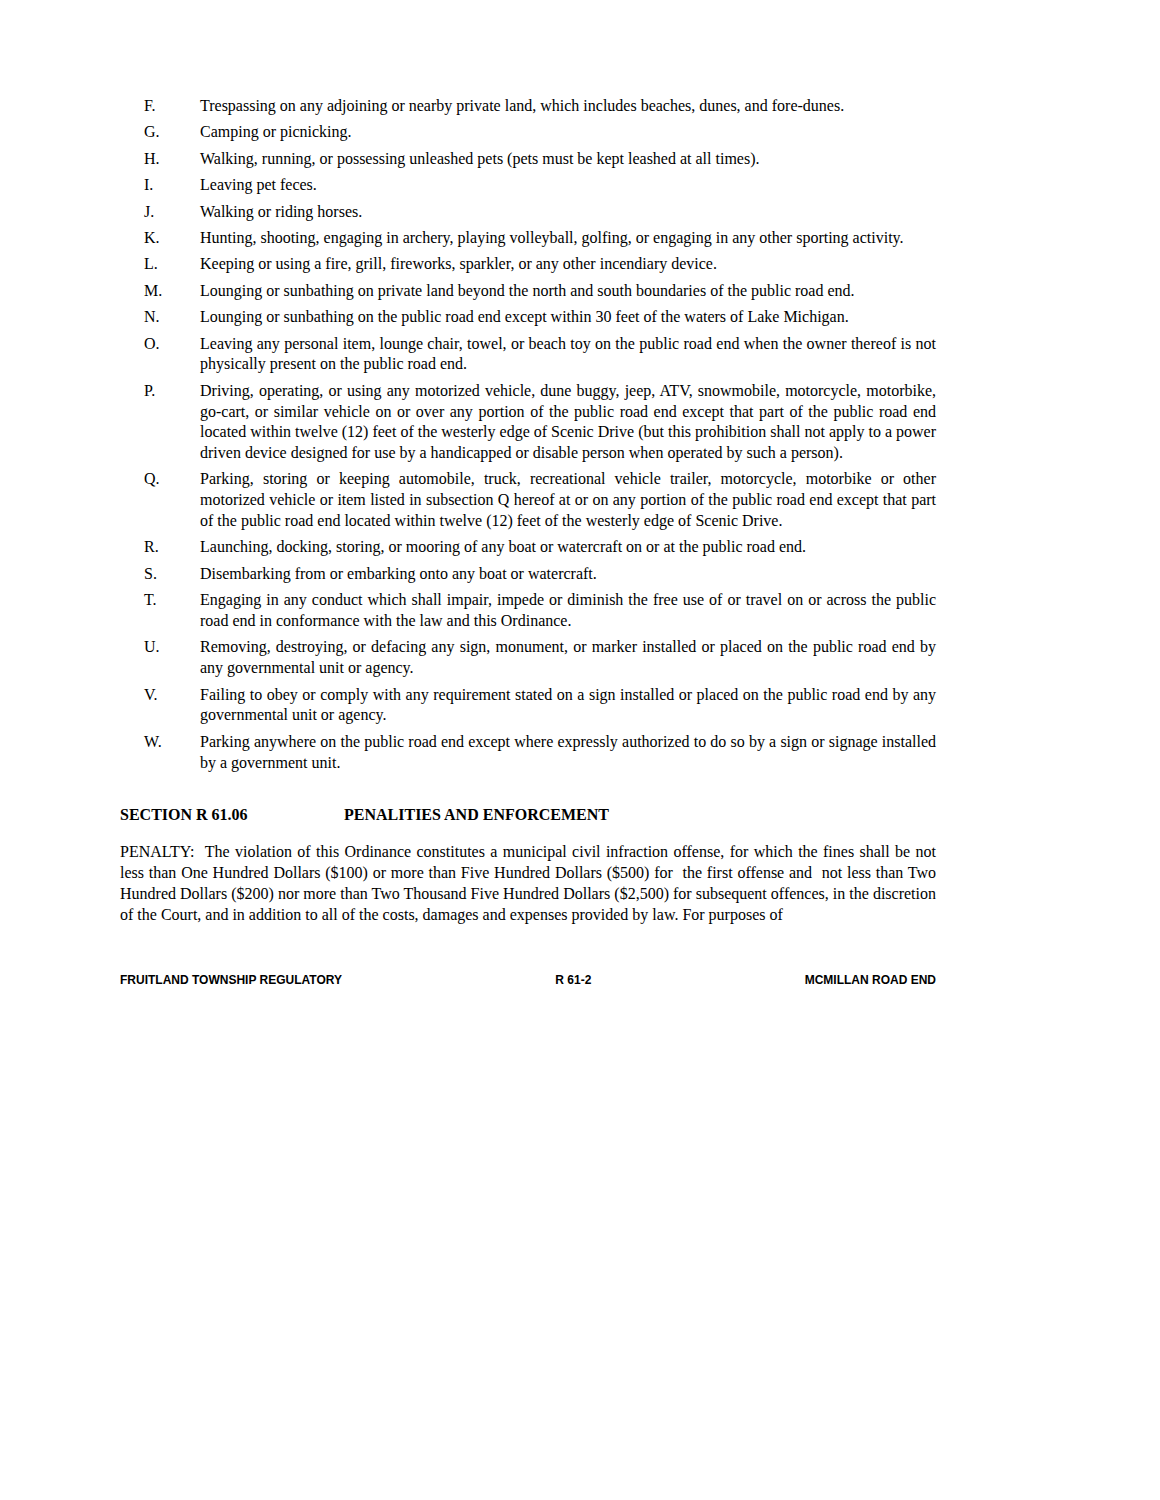F. Trespassing on any adjoining or nearby private land, which includes beaches, dunes, and fore-dunes.
G. Camping or picnicking.
H. Walking, running, or possessing unleashed pets (pets must be kept leashed at all times).
I. Leaving pet feces.
J. Walking or riding horses.
K. Hunting, shooting, engaging in archery, playing volleyball, golfing, or engaging in any other sporting activity.
L. Keeping or using a fire, grill, fireworks, sparkler, or any other incendiary device.
M. Lounging or sunbathing on private land beyond the north and south boundaries of the public road end.
N. Lounging or sunbathing on the public road end except within 30 feet of the waters of Lake Michigan.
O. Leaving any personal item, lounge chair, towel, or beach toy on the public road end when the owner thereof is not physically present on the public road end.
P. Driving, operating, or using any motorized vehicle, dune buggy, jeep, ATV, snowmobile, motorcycle, motorbike, go-cart, or similar vehicle on or over any portion of the public road end except that part of the public road end located within twelve (12) feet of the westerly edge of Scenic Drive (but this prohibition shall not apply to a power driven device designed for use by a handicapped or disable person when operated by such a person).
Q. Parking, storing or keeping automobile, truck, recreational vehicle trailer, motorcycle, motorbike or other motorized vehicle or item listed in subsection Q hereof at or on any portion of the public road end except that part of the public road end located within twelve (12) feet of the westerly edge of Scenic Drive.
R. Launching, docking, storing, or mooring of any boat or watercraft on or at the public road end.
S. Disembarking from or embarking onto any boat or watercraft.
T. Engaging in any conduct which shall impair, impede or diminish the free use of or travel on or across the public road end in conformance with the law and this Ordinance.
U. Removing, destroying, or defacing any sign, monument, or marker installed or placed on the public road end by any governmental unit or agency.
V. Failing to obey or comply with any requirement stated on a sign installed or placed on the public road end by any governmental unit or agency.
W. Parking anywhere on the public road end except where expressly authorized to do so by a sign or signage installed by a government unit.
SECTION R 61.06 PENALITIES AND ENFORCEMENT
PENALTY: The violation of this Ordinance constitutes a municipal civil infraction offense, for which the fines shall be not less than One Hundred Dollars ($100) or more than Five Hundred Dollars ($500) for the first offense and not less than Two Hundred Dollars ($200) nor more than Two Thousand Five Hundred Dollars ($2,500) for subsequent offences, in the discretion of the Court, and in addition to all of the costs, damages and expenses provided by law. For purposes of
FRUITLAND TOWNSHIP REGULATORY R 61-2 MCMILLAN ROAD END